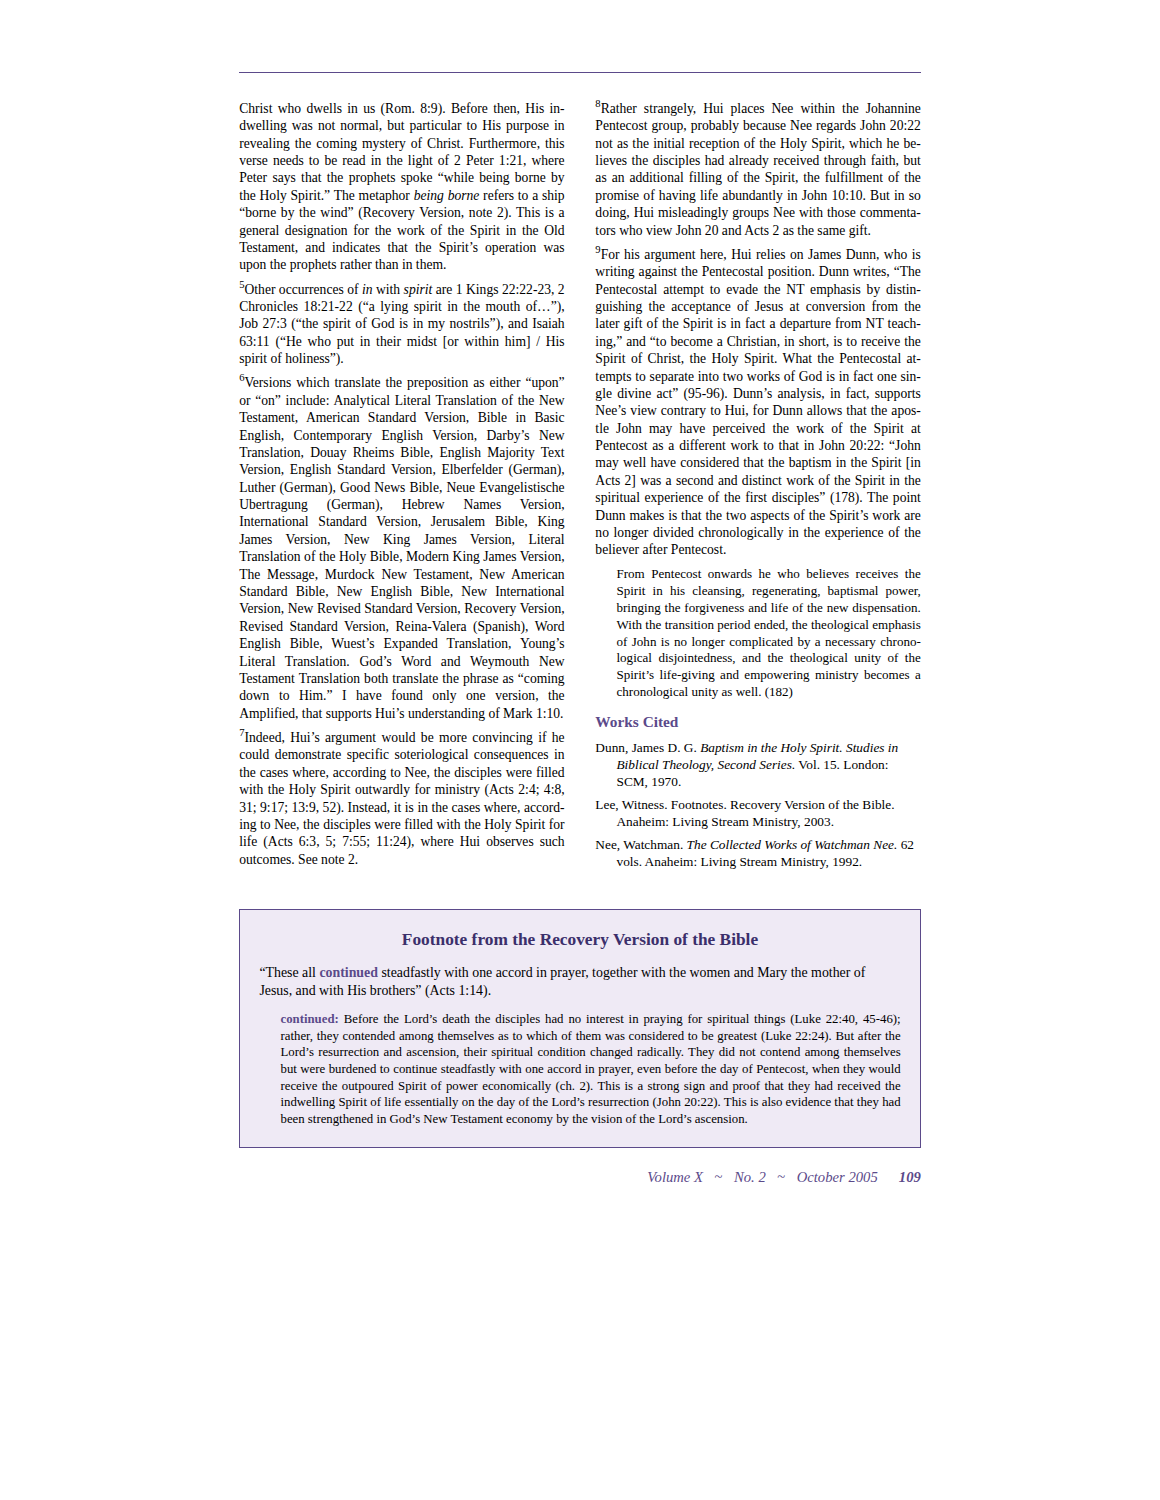Christ who dwells in us (Rom. 8:9). Before then, His indwelling was not normal, but particular to His purpose in revealing the coming mystery of Christ. Furthermore, this verse needs to be read in the light of 2 Peter 1:21, where Peter says that the prophets spoke “while being borne by the Holy Spirit.” The metaphor being borne refers to a ship “borne by the wind” (Recovery Version, note 2). This is a general designation for the work of the Spirit in the Old Testament, and indicates that the Spirit’s operation was upon the prophets rather than in them.
5Other occurrences of in with spirit are 1 Kings 22:22-23, 2 Chronicles 18:21-22 (“a lying spirit in the mouth of…”), Job 27:3 (“the spirit of God is in my nostrils”), and Isaiah 63:11 (“He who put in their midst [or within him] / His spirit of holiness”).
6Versions which translate the preposition as either “upon” or “on” include: Analytical Literal Translation of the New Testament, American Standard Version, Bible in Basic English, Contemporary English Version, Darby’s New Translation, Douay Rheims Bible, English Majority Text Version, English Standard Version, Elberfelder (German), Luther (German), Good News Bible, Neue Evangelistische Ubertragung (German), Hebrew Names Version, International Standard Version, Jerusalem Bible, King James Version, New King James Version, Literal Translation of the Holy Bible, Modern King James Version, The Message, Murdock New Testament, New American Standard Bible, New English Bible, New International Version, New Revised Standard Version, Recovery Version, Revised Standard Version, Reina-Valera (Spanish), Word English Bible, Wuest’s Expanded Translation, Young’s Literal Translation. God’s Word and Weymouth New Testament Translation both translate the phrase as “coming down to Him.” I have found only one version, the Amplified, that supports Hui’s understanding of Mark 1:10.
7Indeed, Hui’s argument would be more convincing if he could demonstrate specific soteriological consequences in the cases where, according to Nee, the disciples were filled with the Holy Spirit outwardly for ministry (Acts 2:4; 4:8, 31; 9:17; 13:9, 52). Instead, it is in the cases where, according to Nee, the disciples were filled with the Holy Spirit for life (Acts 6:3, 5; 7:55; 11:24), where Hui observes such outcomes. See note 2.
8Rather strangely, Hui places Nee within the Johannine Pentecost group, probably because Nee regards John 20:22 not as the initial reception of the Holy Spirit, which he believes the disciples had already received through faith, but as an additional filling of the Spirit, the fulfillment of the promise of having life abundantly in John 10:10. But in so doing, Hui misleadingly groups Nee with those commentators who view John 20 and Acts 2 as the same gift.
9For his argument here, Hui relies on James Dunn, who is writing against the Pentecostal position. Dunn writes, “The Pentecostal attempt to evade the NT emphasis by distinguishing the acceptance of Jesus at conversion from the later gift of the Spirit is in fact a departure from NT teaching,” and “to become a Christian, in short, is to receive the Spirit of Christ, the Holy Spirit. What the Pentecostal attempts to separate into two works of God is in fact one single divine act” (95-96). Dunn’s analysis, in fact, supports Nee’s view contrary to Hui, for Dunn allows that the apostle John may have perceived the work of the Spirit at Pentecost as a different work to that in John 20:22: “John may well have considered that the baptism in the Spirit [in Acts 2] was a second and distinct work of the Spirit in the spiritual experience of the first disciples” (178). The point Dunn makes is that the two aspects of the Spirit’s work are no longer divided chronologically in the experience of the believer after Pentecost.
From Pentecost onwards he who believes receives the Spirit in his cleansing, regenerating, baptismal power, bringing the forgiveness and life of the new dispensation. With the transition period ended, the theological emphasis of John is no longer complicated by a necessary chronological disjointedness, and the theological unity of the Spirit’s life-giving and empowering ministry becomes a chronological unity as well. (182)
Works Cited
Dunn, James D. G. Baptism in the Holy Spirit. Studies in Biblical Theology, Second Series. Vol. 15. London: SCM, 1970.
Lee, Witness. Footnotes. Recovery Version of the Bible. Anaheim: Living Stream Ministry, 2003.
Nee, Watchman. The Collected Works of Watchman Nee. 62 vols. Anaheim: Living Stream Ministry, 1992.
Footnote from the Recovery Version of the Bible
“These all continued steadfastly with one accord in prayer, together with the women and Mary the mother of Jesus, and with His brothers” (Acts 1:14).
continued: Before the Lord’s death the disciples had no interest in praying for spiritual things (Luke 22:40, 45-46); rather, they contended among themselves as to which of them was considered to be greatest (Luke 22:24). But after the Lord’s resurrection and ascension, their spiritual condition changed radically. They did not contend among themselves but were burdened to continue steadfastly with one accord in prayer, even before the day of Pentecost, when they would receive the outpoured Spirit of power economically (ch. 2). This is a strong sign and proof that they had received the indwelling Spirit of life essentially on the day of the Lord’s resurrection (John 20:22). This is also evidence that they had been strengthened in God’s New Testament economy by the vision of the Lord’s ascension.
Volume X~No. 2~October 2005109